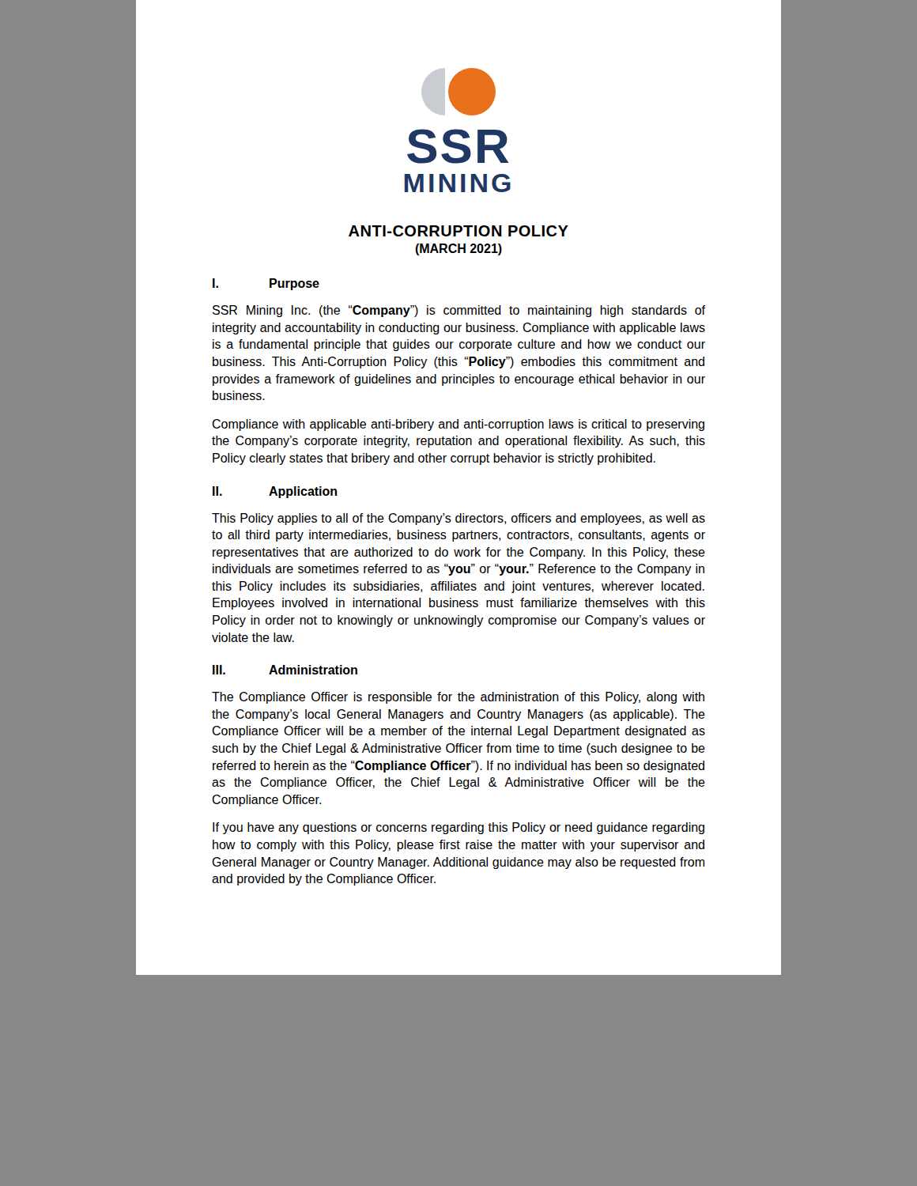SSR
MINING
ANTI-CORRUPTION POLICY
(MARCH 2021)
I. Purpose
SSR Mining Inc. (the “Company”) is committed to maintaining high standards of integrity and accountability in conducting our business. Compliance with applicable laws is a fundamental principle that guides our corporate culture and how we conduct our business. This Anti-Corruption Policy (this “Policy”) embodies this commitment and provides a framework of guidelines and principles to encourage ethical behavior in our business.
Compliance with applicable anti-bribery and anti-corruption laws is critical to preserving the Company’s corporate integrity, reputation and operational flexibility. As such, this Policy clearly states that bribery and other corrupt behavior is strictly prohibited.
II. Application
This Policy applies to all of the Company’s directors, officers and employees, as well as to all third party intermediaries, business partners, contractors, consultants, agents or representatives that are authorized to do work for the Company. In this Policy, these individuals are sometimes referred to as “you” or “your.” Reference to the Company in this Policy includes its subsidiaries, affiliates and joint ventures, wherever located. Employees involved in international business must familiarize themselves with this Policy in order not to knowingly or unknowingly compromise our Company’s values or violate the law.
III. Administration
The Compliance Officer is responsible for the administration of this Policy, along with the Company’s local General Managers and Country Managers (as applicable). The Compliance Officer will be a member of the internal Legal Department designated as such by the Chief Legal & Administrative Officer from time to time (such designee to be referred to herein as the “Compliance Officer”). If no individual has been so designated as the Compliance Officer, the Chief Legal & Administrative Officer will be the Compliance Officer.
If you have any questions or concerns regarding this Policy or need guidance regarding how to comply with this Policy, please first raise the matter with your supervisor and General Manager or Country Manager. Additional guidance may also be requested from and provided by the Compliance Officer.